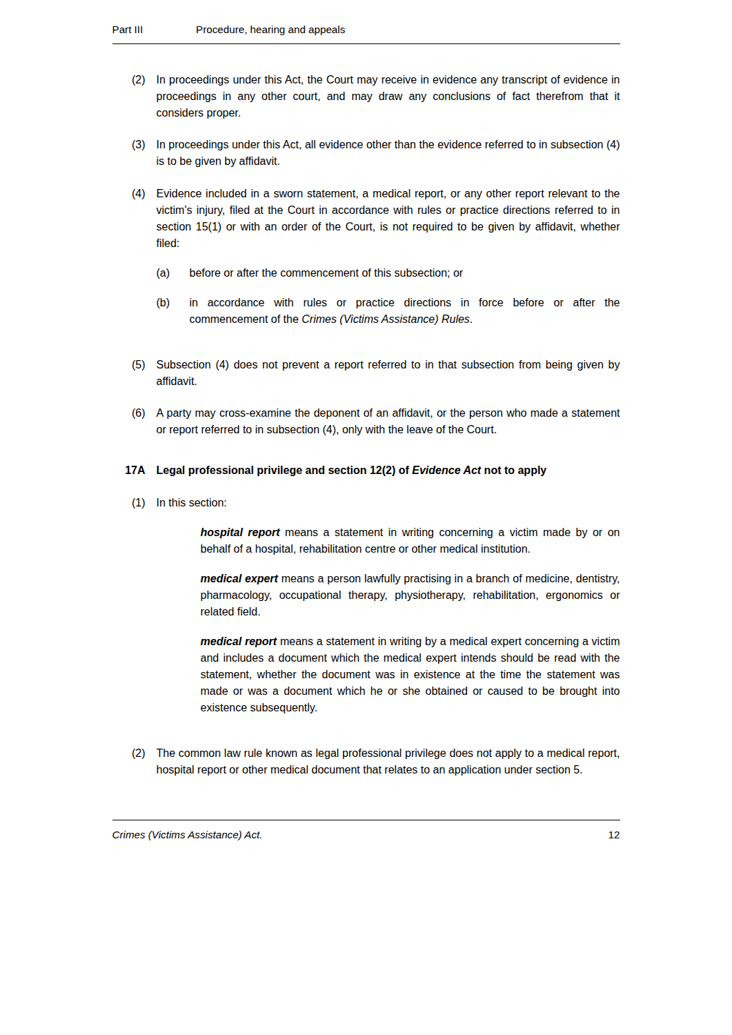Part III Procedure, hearing and appeals
(2)
In proceedings under this Act, the Court may receive in evidence any transcript of evidence in proceedings in any other court, and may draw any conclusions of fact therefrom that it considers proper.
(3)
In proceedings under this Act, all evidence other than the evidence referred to in subsection (4) is to be given by affidavit.
(4)
Evidence included in a sworn statement, a medical report, or any other report relevant to the victim's injury, filed at the Court in accordance with rules or practice directions referred to in section 15(1) or with an order of the Court, is not required to be given by affidavit, whether filed:
(a)
before or after the commencement of this subsection; or
(b)
in accordance with rules or practice directions in force before or after the commencement of the Crimes (Victims Assistance) Rules.
(5)
Subsection (4) does not prevent a report referred to in that subsection from being given by affidavit.
(6)
A party may cross-examine the deponent of an affidavit, or the person who made a statement or report referred to in subsection (4), only with the leave of the Court.
17A Legal professional privilege and section 12(2) of Evidence Act not to apply
(1)
In this section:
hospital report means a statement in writing concerning a victim made by or on behalf of a hospital, rehabilitation centre or other medical institution.
medical expert means a person lawfully practising in a branch of medicine, dentistry, pharmacology, occupational therapy, physiotherapy, rehabilitation, ergonomics or related field.
medical report means a statement in writing by a medical expert concerning a victim and includes a document which the medical expert intends should be read with the statement, whether the document was in existence at the time the statement was made or was a document which he or she obtained or caused to be brought into existence subsequently.
(2)
The common law rule known as legal professional privilege does not apply to a medical report, hospital report or other medical document that relates to an application under section 5.
Crimes (Victims Assistance) Act. 12